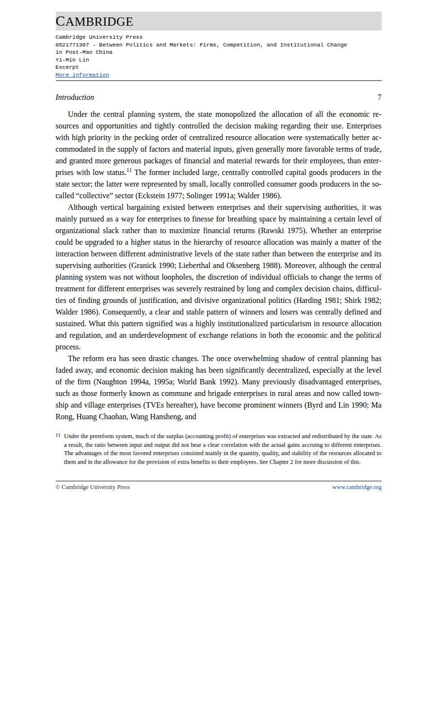CAMBRIDGE
Cambridge University Press
0521771307 - Between Politics and Markets: Firms, Competition, and Institutional Change
in Post-Mao China
Yi-Min Lin
Excerpt
More information
Introduction 7
Under the central planning system, the state monopolized the allocation of all the economic resources and opportunities and tightly controlled the decision making regarding their use. Enterprises with high priority in the pecking order of centralized resource allocation were systematically better accommodated in the supply of factors and material inputs, given generally more favorable terms of trade, and granted more generous packages of financial and material rewards for their employees, than enterprises with low status.11 The former included large, centrally controlled capital goods producers in the state sector; the latter were represented by small, locally controlled consumer goods producers in the so-called “collective” sector (Eckstein 1977; Solinger 1991a; Walder 1986).
Although vertical bargaining existed between enterprises and their supervising authorities, it was mainly pursued as a way for enterprises to finesse for breathing space by maintaining a certain level of organizational slack rather than to maximize financial returns (Rawski 1975). Whether an enterprise could be upgraded to a higher status in the hierarchy of resource allocation was mainly a matter of the interaction between different administrative levels of the state rather than between the enterprise and its supervising authorities (Granick 1990; Lieberthal and Oksenberg 1988). Moreover, although the central planning system was not without loopholes, the discretion of individual officials to change the terms of treatment for different enterprises was severely restrained by long and complex decision chains, difficulties of finding grounds of justification, and divisive organizational politics (Harding 1981; Shirk 1982; Walder 1986). Consequently, a clear and stable pattern of winners and losers was centrally defined and sustained. What this pattern signified was a highly institutionalized particularism in resource allocation and regulation, and an underdevelopment of exchange relations in both the economic and the political process.
The reform era has seen drastic changes. The once overwhelming shadow of central planning has faded away, and economic decision making has been significantly decentralized, especially at the level of the firm (Naughton 1994a, 1995a; World Bank 1992). Many previously disadvantaged enterprises, such as those formerly known as commune and brigade enterprises in rural areas and now called township and village enterprises (TVEs hereafter), have become prominent winners (Byrd and Lin 1990; Ma Rong, Huang Chaohan, Wang Hansheng, and
11 Under the prereform system, much of the surplus (accounting profit) of enterprises was extracted and redistributed by the state. As a result, the ratio between input and output did not bear a clear correlation with the actual gains accruing to different enterprises. The advantages of the most favored enterprises consisted mainly in the quantity, quality, and stability of the resources allocated to them and in the allowance for the provision of extra benefits to their employees. See Chapter 2 for more discussion of this.
© Cambridge University Press
www.cambridge.org